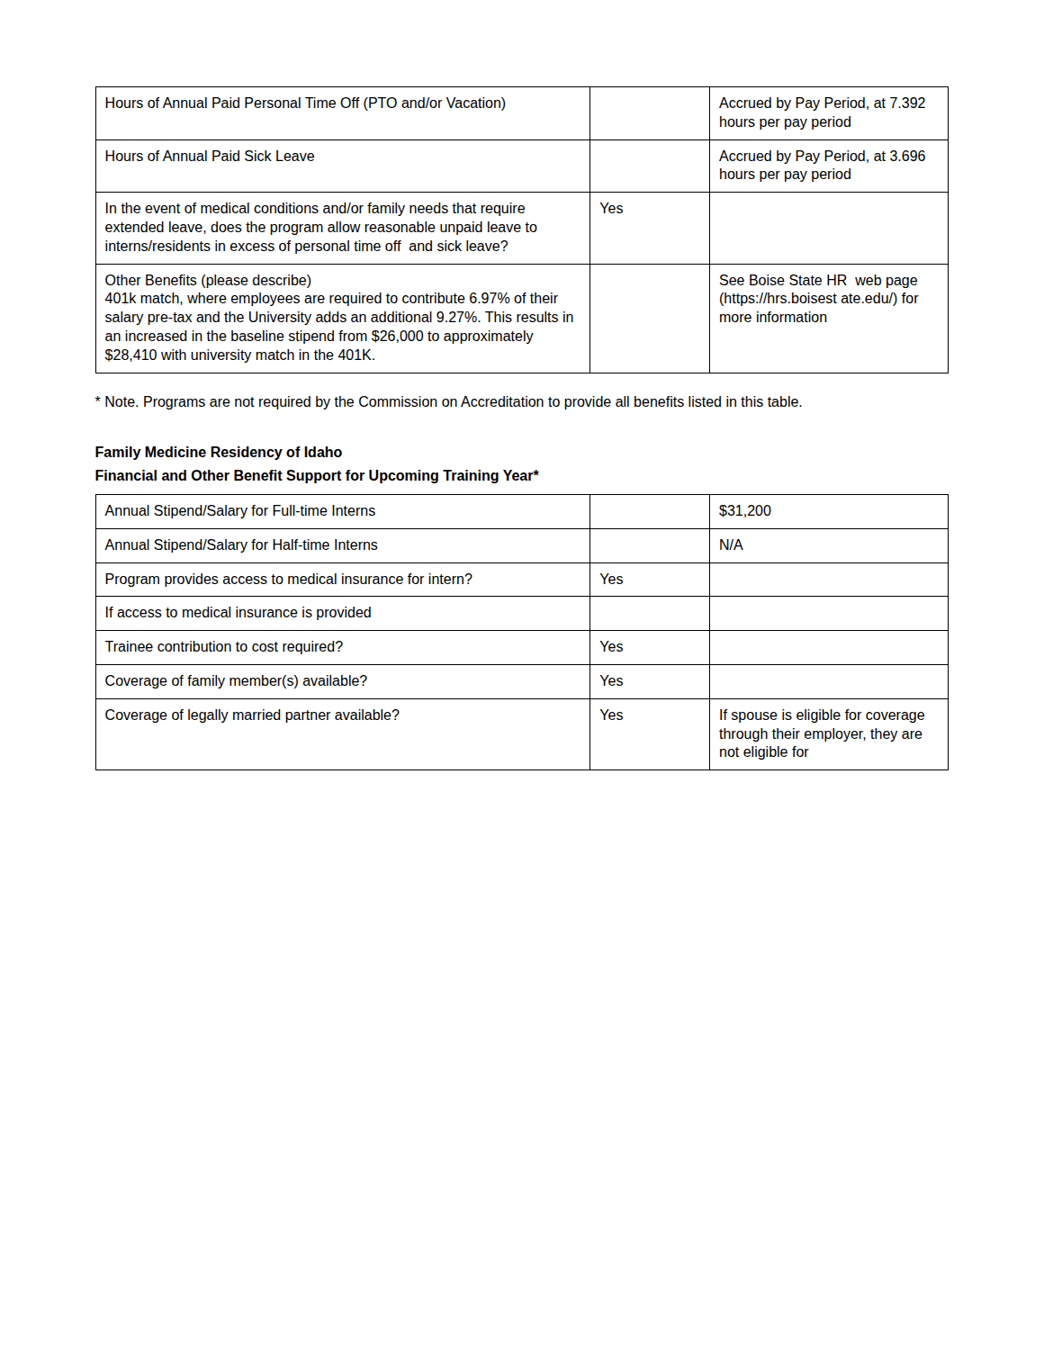| Hours of Annual Paid Personal Time Off (PTO and/or Vacation) | | Accrued by Pay Period, at 7.392 hours per pay period |
| Hours of Annual Paid Sick Leave | | Accrued by Pay Period, at 3.696 hours per pay period |
| In the event of medical conditions and/or family needs that require extended leave, does the program allow reasonable unpaid leave to interns/residents in excess of personal time off and sick leave? | Yes | |
| Other Benefits (please describe) 401k match, where employees are required to contribute 6.97% of their salary pre-tax and the University adds an additional 9.27%. This results in an increased in the baseline stipend from $26,000 to approximately $28,410 with university match in the 401K. | | See Boise State HR web page (https://hrs.boisest ate.edu/) for more information |
* Note. Programs are not required by the Commission on Accreditation to provide all benefits listed in this table.
Family Medicine Residency of Idaho
Financial and Other Benefit Support for Upcoming Training Year*
| Annual Stipend/Salary for Full-time Interns | | $31,200 |
| Annual Stipend/Salary for Half-time Interns | | N/A |
| Program provides access to medical insurance for intern? | Yes | |
| If access to medical insurance is provided | | |
| Trainee contribution to cost required? | Yes | |
| Coverage of family member(s) available? | Yes | |
| Coverage of legally married partner available? | Yes | If spouse is eligible for coverage through their employer, they are not eligible for |